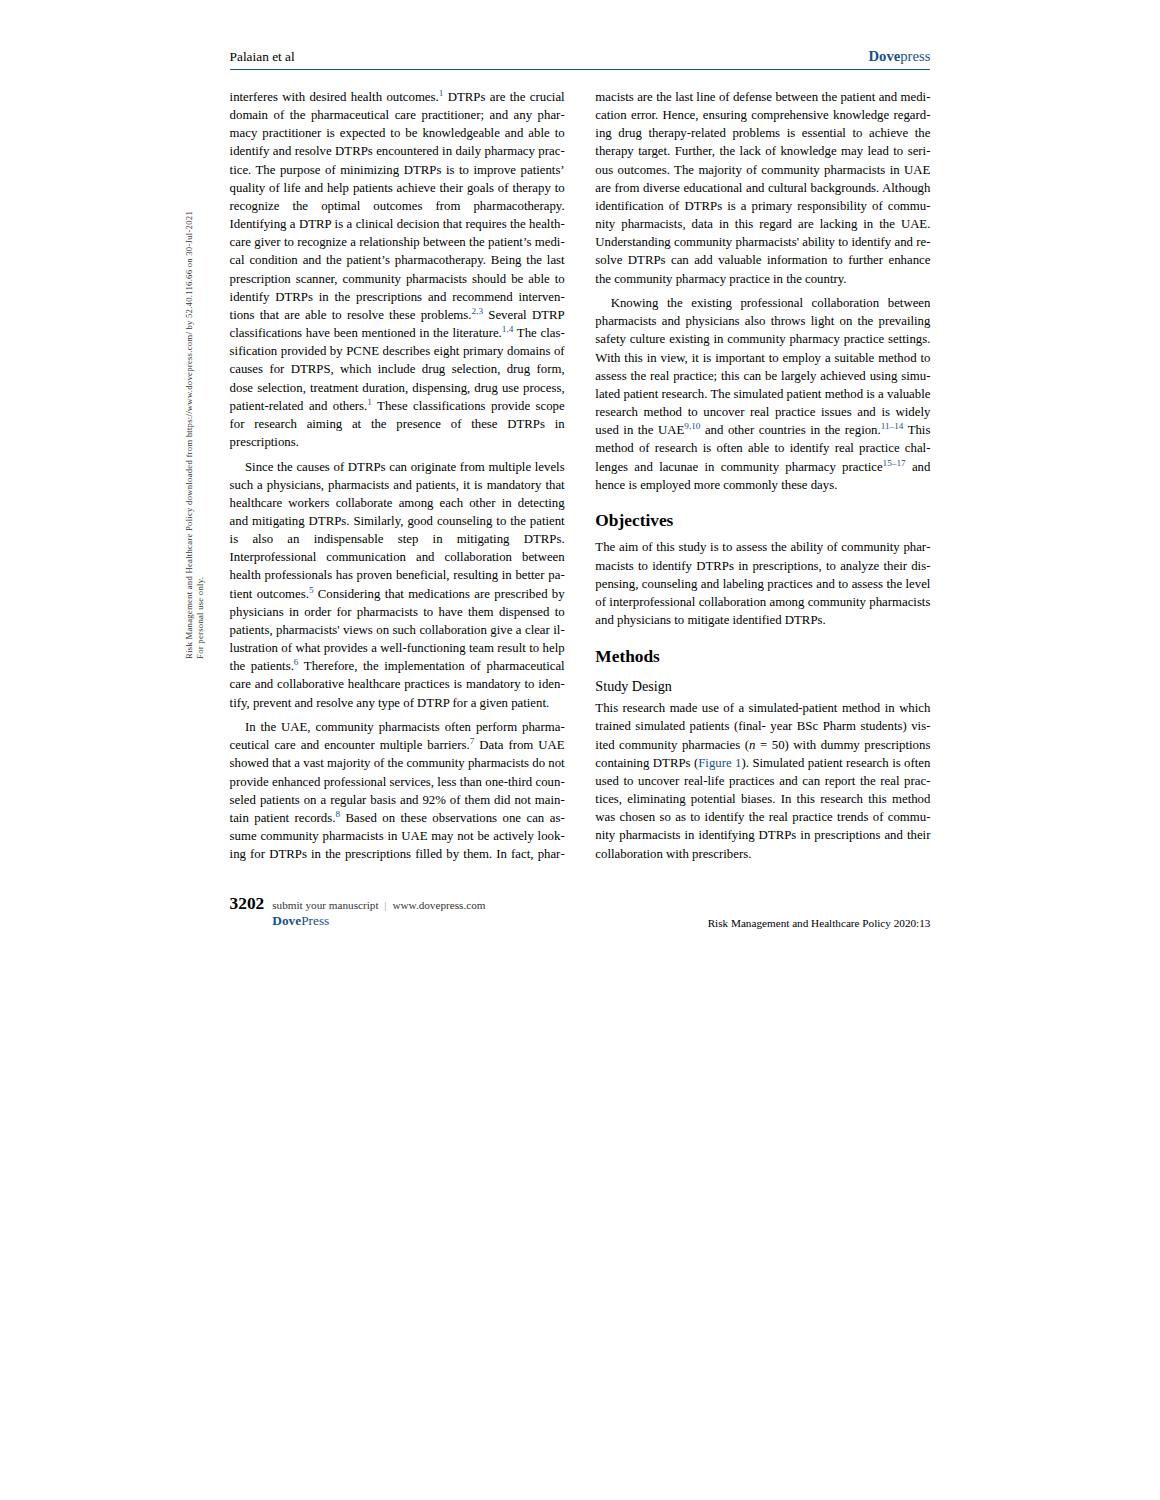Risk Management and Healthcare Policy downloaded from https://www.dovepress.com/ by 52.40.116.66 on 30-Jul-2021
For personal use only.
Palaian et al
Dove press
interferes with desired health outcomes.1 DTRPs are the crucial domain of the pharmaceutical care practitioner; and any pharmacy practitioner is expected to be knowledgeable and able to identify and resolve DTRPs encountered in daily pharmacy practice. The purpose of minimizing DTRPs is to improve patients’ quality of life and help patients achieve their goals of therapy to recognize the optimal outcomes from pharmacotherapy. Identifying a DTRP is a clinical decision that requires the healthcare giver to recognize a relationship between the patient’s medical condition and the patient’s pharmacotherapy. Being the last prescription scanner, community pharmacists should be able to identify DTRPs in the prescriptions and recommend interventions that are able to resolve these problems.2,3 Several DTRP classifications have been mentioned in the literature.1,4 The classification provided by PCNE describes eight primary domains of causes for DTRPS, which include drug selection, drug form, dose selection, treatment duration, dispensing, drug use process, patient-related and others.1 These classifications provide scope for research aiming at the presence of these DTRPs in prescriptions.
Since the causes of DTRPs can originate from multiple levels such a physicians, pharmacists and patients, it is mandatory that healthcare workers collaborate among each other in detecting and mitigating DTRPs. Similarly, good counseling to the patient is also an indispensable step in mitigating DTRPs. Interprofessional communication and collaboration between health professionals has proven beneficial, resulting in better patient outcomes.5 Considering that medications are prescribed by physicians in order for pharmacists to have them dispensed to patients, pharmacists' views on such collaboration give a clear illustration of what provides a well-functioning team result to help the patients.6 Therefore, the implementation of pharmaceutical care and collaborative healthcare practices is mandatory to identify, prevent and resolve any type of DTRP for a given patient.
In the UAE, community pharmacists often perform pharmaceutical care and encounter multiple barriers.7 Data from UAE showed that a vast majority of the community pharmacists do not provide enhanced professional services, less than one-third counseled patients on a regular basis and 92% of them did not maintain patient records.8 Based on these observations one can assume community pharmacists in UAE may not be actively looking for DTRPs in the prescriptions filled by them. In fact, pharmacists are the last line of defense between the patient and medication error. Hence, ensuring comprehensive knowledge regarding drug therapy-related problems is essential to achieve the therapy target. Further, the lack of knowledge may lead to serious outcomes. The majority of community pharmacists in UAE are from diverse educational and cultural backgrounds. Although identification of DTRPs is a primary responsibility of community pharmacists, data in this regard are lacking in the UAE. Understanding community pharmacists' ability to identify and resolve DTRPs can add valuable information to further enhance the community pharmacy practice in the country.
Knowing the existing professional collaboration between pharmacists and physicians also throws light on the prevailing safety culture existing in community pharmacy practice settings. With this in view, it is important to employ a suitable method to assess the real practice; this can be largely achieved using simulated patient research. The simulated patient method is a valuable research method to uncover real practice issues and is widely used in the UAE9,10 and other countries in the region.11–14 This method of research is often able to identify real practice challenges and lacunae in community pharmacy practice15–17 and hence is employed more commonly these days.
Objectives
The aim of this study is to assess the ability of community pharmacists to identify DTRPs in prescriptions, to analyze their dispensing, counseling and labeling practices and to assess the level of interprofessional collaboration among community pharmacists and physicians to mitigate identified DTRPs.
Methods
Study Design
This research made use of a simulated-patient method in which trained simulated patients (final- year BSc Pharm students) visited community pharmacies (n = 50) with dummy prescriptions containing DTRPs (Figure 1). Simulated patient research is often used to uncover real-life practices and can report the real practices, eliminating potential biases. In this research this method was chosen so as to identify the real practice trends of community pharmacists in identifying DTRPs in prescriptions and their collaboration with prescribers.
3202
submit your manuscript | www.dovepress.com
Dove Press
Risk Management and Healthcare Policy 2020:13